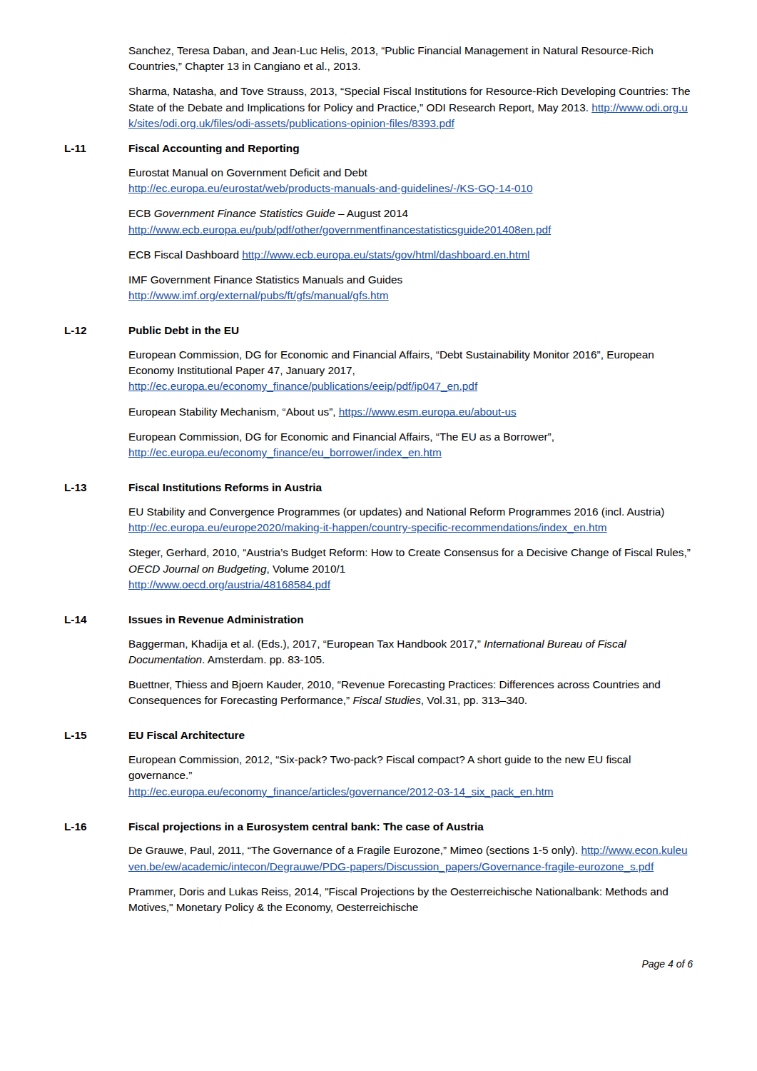Sanchez, Teresa Daban, and Jean-Luc Helis, 2013, “Public Financial Management in Natural Resource-Rich Countries,” Chapter 13 in Cangiano et al., 2013.
Sharma, Natasha, and Tove Strauss, 2013, “Special Fiscal Institutions for Resource-Rich Developing Countries: The State of the Debate and Implications for Policy and Practice,” ODI Research Report, May 2013. http://www.odi.org.uk/sites/odi.org.uk/files/odi-assets/publications-opinion-files/8393.pdf
L-11
Fiscal Accounting and Reporting
Eurostat Manual on Government Deficit and Debt
http://ec.europa.eu/eurostat/web/products-manuals-and-guidelines/-/KS-GQ-14-010
ECB Government Finance Statistics Guide – August 2014
http://www.ecb.europa.eu/pub/pdf/other/governmentfinancestatisticsguide201408en.pdf
ECB Fiscal Dashboard http://www.ecb.europa.eu/stats/gov/html/dashboard.en.html
IMF Government Finance Statistics Manuals and Guides
http://www.imf.org/external/pubs/ft/gfs/manual/gfs.htm
L-12
Public Debt in the EU
European Commission, DG for Economic and Financial Affairs, “Debt Sustainability Monitor 2016”, European Economy Institutional Paper 47, January 2017,
http://ec.europa.eu/economy_finance/publications/eeip/pdf/ip047_en.pdf
European Stability Mechanism, “About us”, https://www.esm.europa.eu/about-us
European Commission, DG for Economic and Financial Affairs, “The EU as a Borrower”,
http://ec.europa.eu/economy_finance/eu_borrower/index_en.htm
L-13
Fiscal Institutions Reforms in Austria
EU Stability and Convergence Programmes (or updates) and National Reform Programmes 2016 (incl. Austria)
http://ec.europa.eu/europe2020/making-it-happen/country-specific-recommendations/index_en.htm
Steger, Gerhard, 2010, “Austria’s Budget Reform: How to Create Consensus for a Decisive Change of Fiscal Rules,” OECD Journal on Budgeting, Volume 2010/1
http://www.oecd.org/austria/48168584.pdf
L-14
Issues in Revenue Administration
Baggerman, Khadija et al. (Eds.), 2017, “European Tax Handbook 2017,” International Bureau of Fiscal Documentation. Amsterdam. pp. 83-105.
Buettner, Thiess and Bjoern Kauder, 2010, “Revenue Forecasting Practices: Differences across Countries and Consequences for Forecasting Performance,” Fiscal Studies, Vol.31, pp. 313–340.
L-15
EU Fiscal Architecture
European Commission, 2012, “Six-pack? Two-pack? Fiscal compact? A short guide to the new EU fiscal governance.”
http://ec.europa.eu/economy_finance/articles/governance/2012-03-14_six_pack_en.htm
L-16
Fiscal projections in a Eurosystem central bank: The case of Austria
De Grauwe, Paul, 2011, “The Governance of a Fragile Eurozone,” Mimeo (sections 1-5 only). http://www.econ.kuleuven.be/ew/academic/intecon/Degrauwe/PDG-papers/Discussion_papers/Governance-fragile-eurozone_s.pdf
Prammer, Doris and Lukas Reiss, 2014, "Fiscal Projections by the Oesterreichische Nationalbank: Methods and Motives," Monetary Policy & the Economy, Oesterreichische
Page 4 of 6